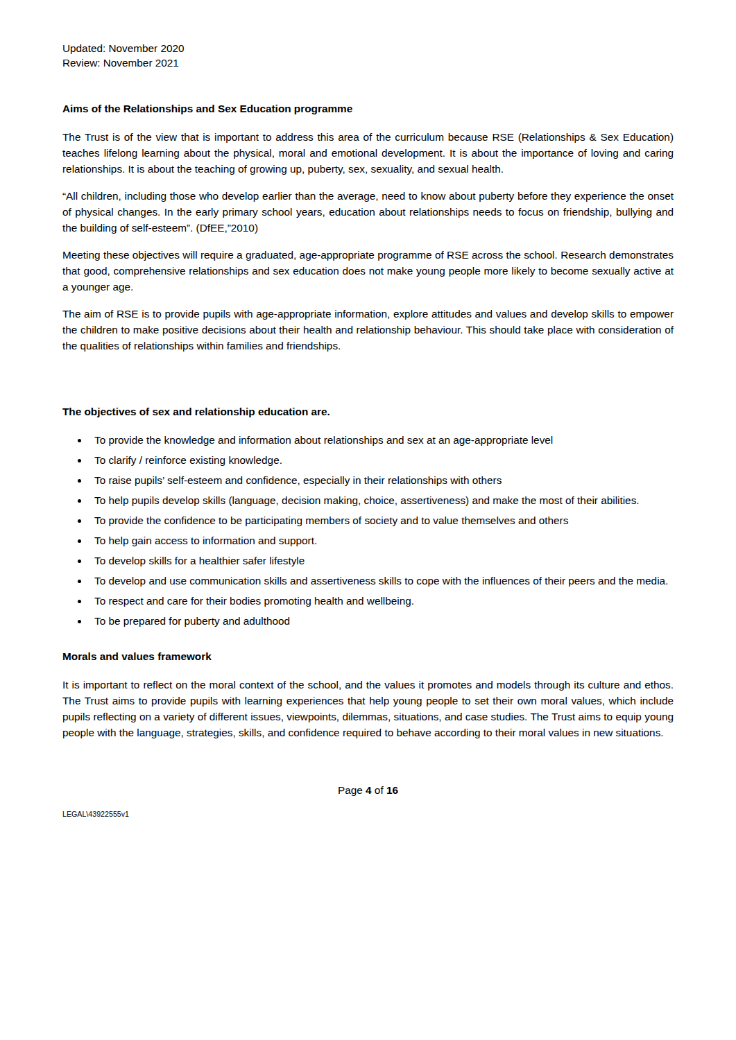Updated: November 2020
Review: November 2021
Aims of the Relationships and Sex Education programme
The Trust is of the view that is important to address this area of the curriculum because RSE (Relationships & Sex Education) teaches lifelong learning about the physical, moral and emotional development. It is about the importance of loving and caring relationships. It is about the teaching of growing up, puberty, sex, sexuality, and sexual health.
“All children, including those who develop earlier than the average, need to know about puberty before they experience the onset of physical changes. In the early primary school years, education about relationships needs to focus on friendship, bullying and the building of self-esteem”. (DfEE,”2010)
Meeting these objectives will require a graduated, age-appropriate programme of RSE across the school. Research demonstrates that good, comprehensive relationships and sex education does not make young people more likely to become sexually active at a younger age.
The aim of RSE is to provide pupils with age-appropriate information, explore attitudes and values and develop skills to empower the children to make positive decisions about their health and relationship behaviour. This should take place with consideration of the qualities of relationships within families and friendships.
The objectives of sex and relationship education are.
To provide the knowledge and information about relationships and sex at an age-appropriate level
To clarify / reinforce existing knowledge.
To raise pupils’ self-esteem and confidence, especially in their relationships with others
To help pupils develop skills (language, decision making, choice, assertiveness) and make the most of their abilities.
To provide the confidence to be participating members of society and to value themselves and others
To help gain access to information and support.
To develop skills for a healthier safer lifestyle
To develop and use communication skills and assertiveness skills to cope with the influences of their peers and the media.
To respect and care for their bodies promoting health and wellbeing.
To be prepared for puberty and adulthood
Morals and values framework
It is important to reflect on the moral context of the school, and the values it promotes and models through its culture and ethos. The Trust aims to provide pupils with learning experiences that help young people to set their own moral values, which include pupils reflecting on a variety of different issues, viewpoints, dilemmas, situations, and case studies. The Trust aims to equip young people with the language, strategies, skills, and confidence required to behave according to their moral values in new situations.
Page 4 of 16
LEGAL\43922555v1